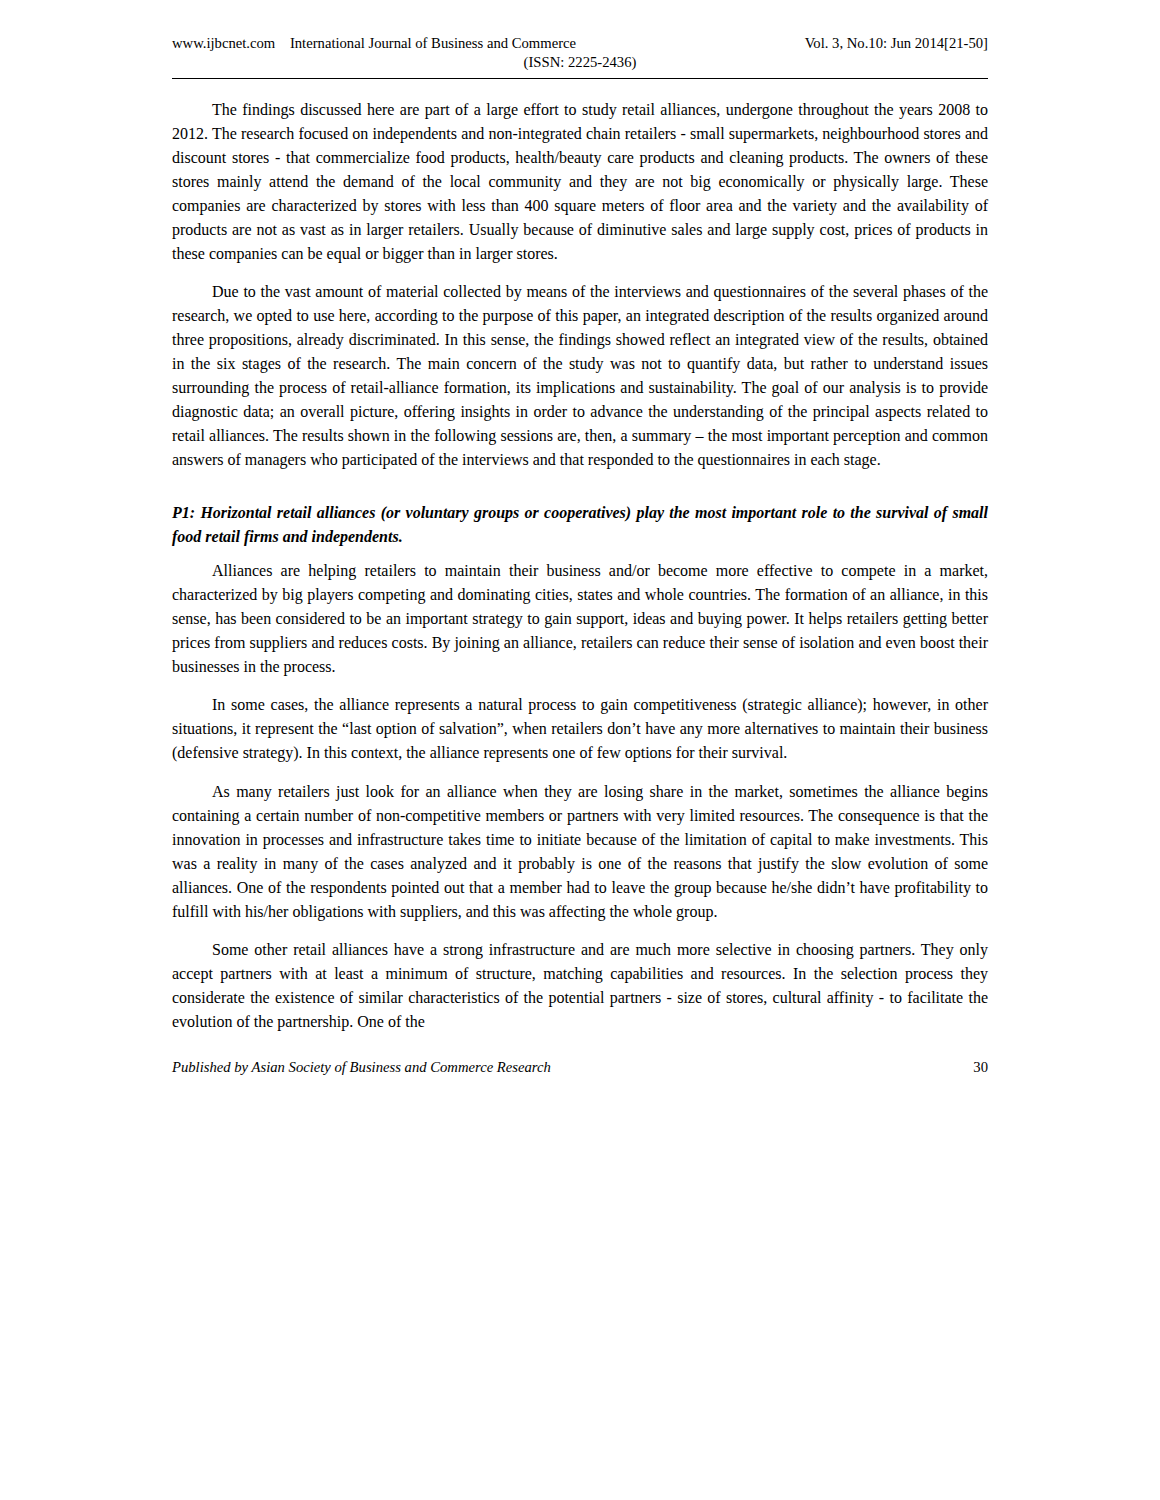www.ijbcnet.com International Journal of Business and Commerce
Vol. 3, No.10: Jun 2014[21-50]
(ISSN: 2225-2436)
The findings discussed here are part of a large effort to study retail alliances, undergone throughout the years 2008 to 2012. The research focused on independents and non-integrated chain retailers - small supermarkets, neighbourhood stores and discount stores - that commercialize food products, health/beauty care products and cleaning products. The owners of these stores mainly attend the demand of the local community and they are not big economically or physically large. These companies are characterized by stores with less than 400 square meters of floor area and the variety and the availability of products are not as vast as in larger retailers. Usually because of diminutive sales and large supply cost, prices of products in these companies can be equal or bigger than in larger stores.
Due to the vast amount of material collected by means of the interviews and questionnaires of the several phases of the research, we opted to use here, according to the purpose of this paper, an integrated description of the results organized around three propositions, already discriminated. In this sense, the findings showed reflect an integrated view of the results, obtained in the six stages of the research. The main concern of the study was not to quantify data, but rather to understand issues surrounding the process of retail-alliance formation, its implications and sustainability. The goal of our analysis is to provide diagnostic data; an overall picture, offering insights in order to advance the understanding of the principal aspects related to retail alliances. The results shown in the following sessions are, then, a summary – the most important perception and common answers of managers who participated of the interviews and that responded to the questionnaires in each stage.
P1: Horizontal retail alliances (or voluntary groups or cooperatives) play the most important role to the survival of small food retail firms and independents.
Alliances are helping retailers to maintain their business and/or become more effective to compete in a market, characterized by big players competing and dominating cities, states and whole countries. The formation of an alliance, in this sense, has been considered to be an important strategy to gain support, ideas and buying power. It helps retailers getting better prices from suppliers and reduces costs. By joining an alliance, retailers can reduce their sense of isolation and even boost their businesses in the process.
In some cases, the alliance represents a natural process to gain competitiveness (strategic alliance); however, in other situations, it represent the “last option of salvation”, when retailers don’t have any more alternatives to maintain their business (defensive strategy). In this context, the alliance represents one of few options for their survival.
As many retailers just look for an alliance when they are losing share in the market, sometimes the alliance begins containing a certain number of non-competitive members or partners with very limited resources. The consequence is that the innovation in processes and infrastructure takes time to initiate because of the limitation of capital to make investments. This was a reality in many of the cases analyzed and it probably is one of the reasons that justify the slow evolution of some alliances. One of the respondents pointed out that a member had to leave the group because he/she didn’t have profitability to fulfill with his/her obligations with suppliers, and this was affecting the whole group.
Some other retail alliances have a strong infrastructure and are much more selective in choosing partners. They only accept partners with at least a minimum of structure, matching capabilities and resources. In the selection process they considerate the existence of similar characteristics of the potential partners - size of stores, cultural affinity - to facilitate the evolution of the partnership. One of the
Published by Asian Society of Business and Commerce Research 30